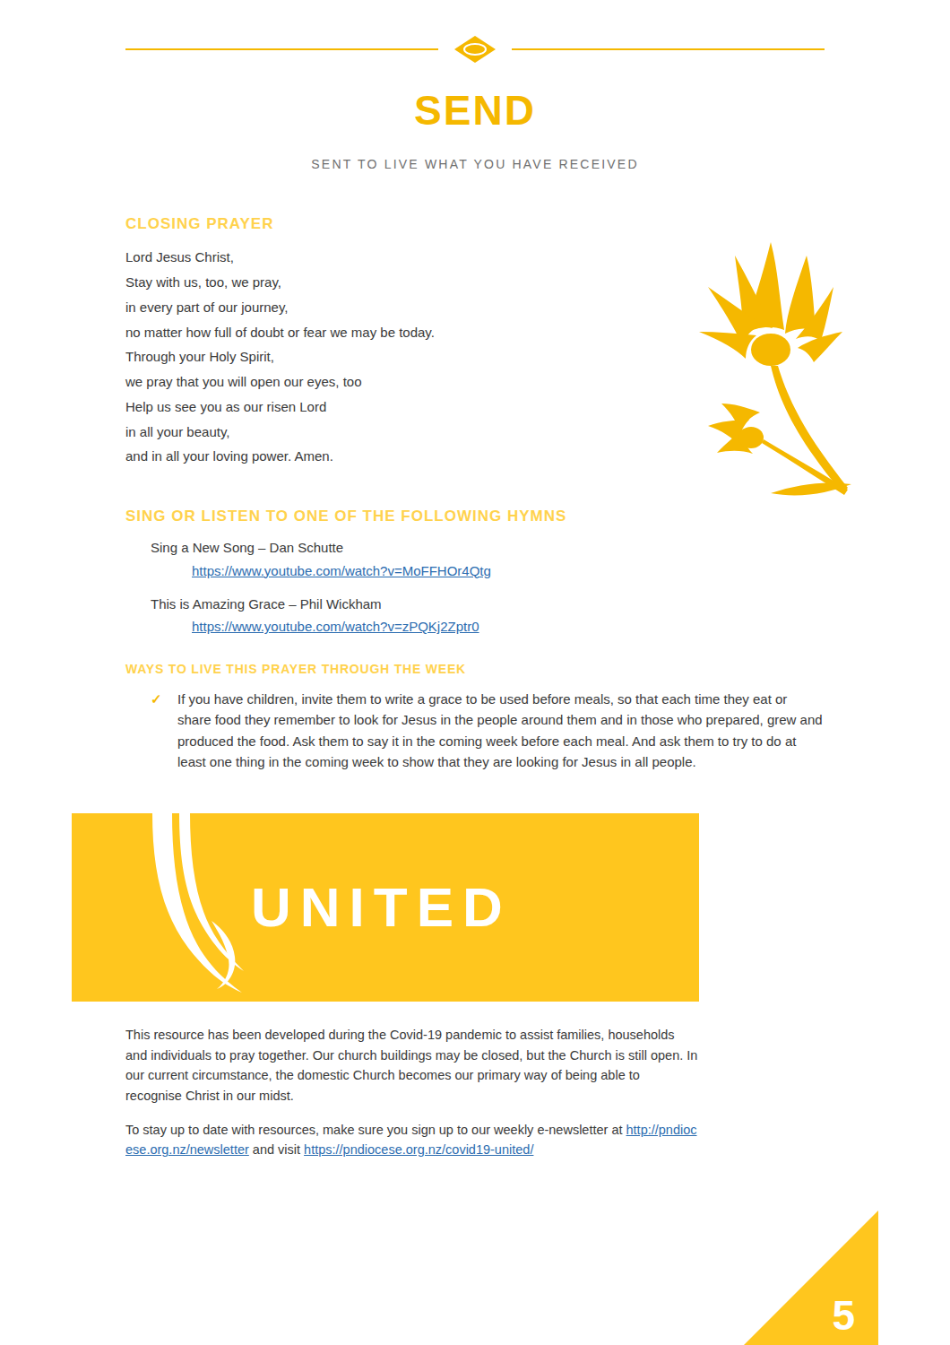SEND
Sent to live what you have received
Closing Prayer
Lord Jesus Christ,
Stay with us, too, we pray,
in every part of our journey,
no matter how full of doubt or fear we may be today.
Through your Holy Spirit,
we pray that you will open our eyes, too
Help us see you as our risen Lord
in all your beauty,
and in all your loving power. Amen.
Sing or listen to one of the following hymns
Sing a New Song – Dan Schutte
https://www.youtube.com/watch?v=MoFFHOr4Qtg
This is Amazing Grace – Phil Wickham
https://www.youtube.com/watch?v=zPQKj2Zptr0
Ways to live this prayer through the week
If you have children, invite them to write a grace to be used before meals, so that each time they eat or share food they remember to look for Jesus in the people around them and in those who prepared, grew and produced the food. Ask them to say it in the coming week before each meal. And ask them to try to do at least one thing in the coming week to show that they are looking for Jesus in all people.
UNITED
This resource has been developed during the Covid-19 pandemic to assist families, households and individuals to pray together. Our church buildings may be closed, but the Church is still open. In our current circumstance, the domestic Church becomes our primary way of being able to recognise Christ in our midst.
To stay up to date with resources, make sure you sign up to our weekly e-newsletter at http://pndiocese.org.nz/newsletter and visit https://pndiocese.org.nz/covid19-united/
5